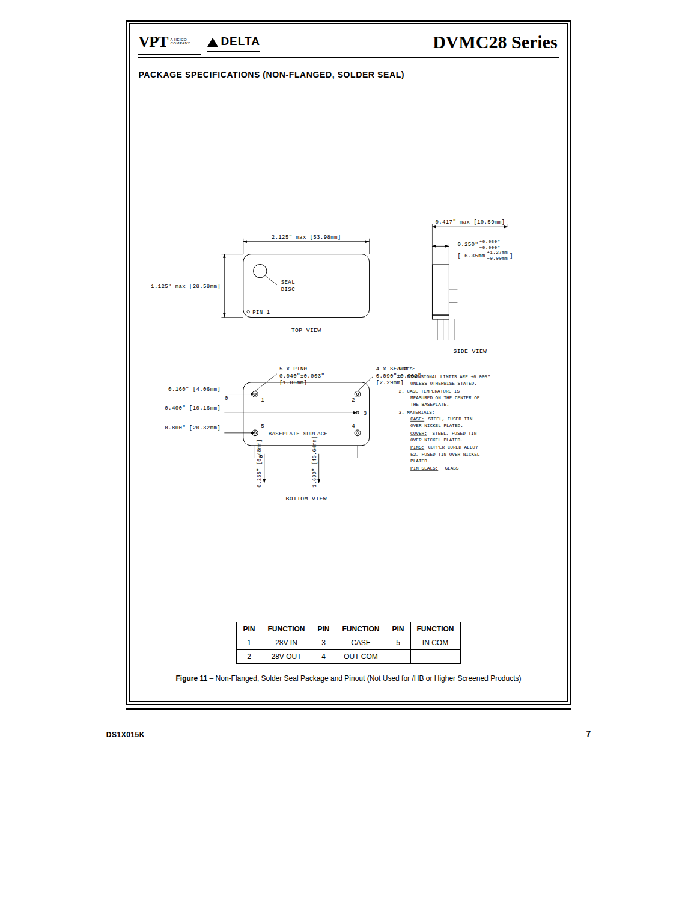VPT A HEICO Company
DELTA
DVMC28 Series
PACKAGE SPECIFICATIONS (NON-FLANGED, SOLDER SEAL)
2.125" max [53.98mm] 1.125" max [28.58mm] SEAL DISC PIN 1 TOP VIEW 0.417" max [10.59mm] 0.250" +0.050" −0.000" [ 6.35mm +1.27mm −0.00mm ] SIDE VIEW 5 x PINØ 0.040"±0.003" [1.06mm] 4 x SEALØ 0.090"±0.002" [2.29mm] 0.160" [4.06mm] 0.400" [10.16mm] 0.800" [20.32mm] 0 1 2 3 5 4 BASEPLATE SURFACE 0 0.255" [6.48mm] 1.600" [40.64mm] BOTTOM VIEW NOTES: 1. DIMENSIONAL LIMITS ARE ±0.005" UNLESS OTHERWISE STATED. 2. CASE TEMPERATURE IS MEASURED ON THE CENTER OF THE BASEPLATE. 3. MATERIALS: CASE: STEEL, FUSED TIN OVER NICKEL PLATED. COVER: STEEL, FUSED TIN OVER NICKEL PLATED. PINS: COPPER CORED ALLOY 52, FUSED TIN OVER NICKEL PLATED. PIN SEALS: GLASS
| PIN | FUNCTION | PIN | FUNCTION | PIN | FUNCTION |
| --- | --- | --- | --- | --- | --- |
| 1 | 28V IN | 3 | CASE | 5 | IN COM |
| 2 | 28V OUT | 4 | OUT COM | | |
Figure 11 – Non-Flanged, Solder Seal Package and Pinout (Not Used for /HB or Higher Screened Products)
DS1X015K 7